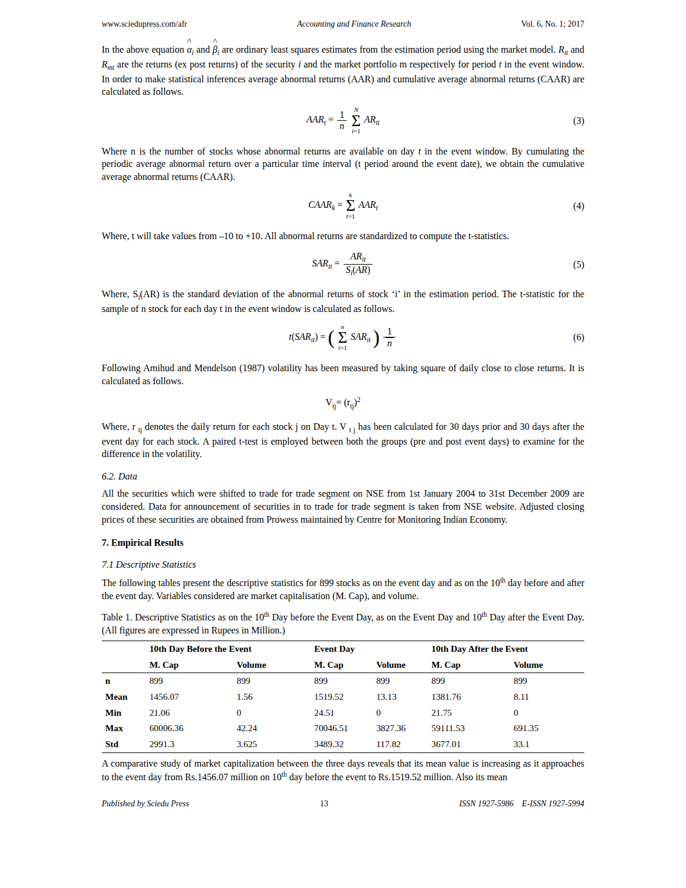www.sciedupress.com/afr Accounting and Finance Research Vol. 6, No. 1; 2017
In the above equation αi and βi are ordinary least squares estimates from the estimation period using the market model. Rit and Rmt are the returns (ex post returns) of the security i and the market portfolio m respectively for period t in the event window. In order to make statistical inferences average abnormal returns (AAR) and cumulative average abnormal returns (CAAR) are calculated as follows.
AARt = 1 n NΣi=1 ARit (3)
Where n is the number of stocks whose abnormal returns are available on day t in the event window. By cumulating the periodic average abnormal return over a particular time interval (t period around the event date), we obtain the cumulative average abnormal returns (CAAR).
CAARk = kΣt=1 AARt (4)
Where, t will take values from –10 to +10. All abnormal returns are standardized to compute the t-statistics.
SARit = ARit Si(AR) (5)
Where, Si(AR) is the standard deviation of the abnormal returns of stock ‘i’ in the estimation period. The t-statistic for the sample of n stock for each day t in the event window is calculated as follows.
t(SARit) = ( nΣi=1 SARit ) 1 n (6)
Following Amihud and Mendelson (1987) volatility has been measured by taking square of daily close to close returns. It is calculated as follows.
Vtj= (rtj)2
Where, r tj denotes the daily return for each stock j on Day t. V t j has been calculated for 30 days prior and 30 days after the event day for each stock. A paired t-test is employed between both the groups (pre and post event days) to examine for the difference in the volatility.
6.2. Data
All the securities which were shifted to trade for trade segment on NSE from 1st January 2004 to 31st December 2009 are considered. Data for announcement of securities in to trade for trade segment is taken from NSE website. Adjusted closing prices of these securities are obtained from Prowess maintained by Centre for Monitoring Indian Economy.
7. Empirical Results
7.1 Descriptive Statistics
The following tables present the descriptive statistics for 899 stocks as on the event day and as on the 10th day before and after the event day. Variables considered are market capitalisation (M. Cap), and volume.
Table 1. Descriptive Statistics as on the 10th Day before the Event Day, as on the Event Day and 10th Day after the Event Day. (All figures are expressed in Rupees in Million.)
| | 10th Day Before the Event | Event Day | 10th Day After the Event |
| --- | --- | --- | --- |
| | M. Cap | Volume | M. Cap | Volume | M. Cap | Volume |
| n | 899 | 899 | 899 | 899 | 899 | 899 |
| Mean | 1456.07 | 1.56 | 1519.52 | 13.13 | 1381.76 | 8.11 |
| Min | 21.06 | 0 | 24.51 | 0 | 21.75 | 0 |
| Max | 60006.36 | 42.24 | 70046.51 | 3827.36 | 59111.53 | 691.35 |
| Std | 2991.3 | 3.625 | 3489.32 | 117.82 | 3677.01 | 33.1 |
A comparative study of market capitalization between the three days reveals that its mean value is increasing as it approaches to the event day from Rs.1456.07 million on 10th day before the event to Rs.1519.52 million. Also its mean
Published by Sciedu Press 13 ISSN 1927-5986 E-ISSN 1927-5994